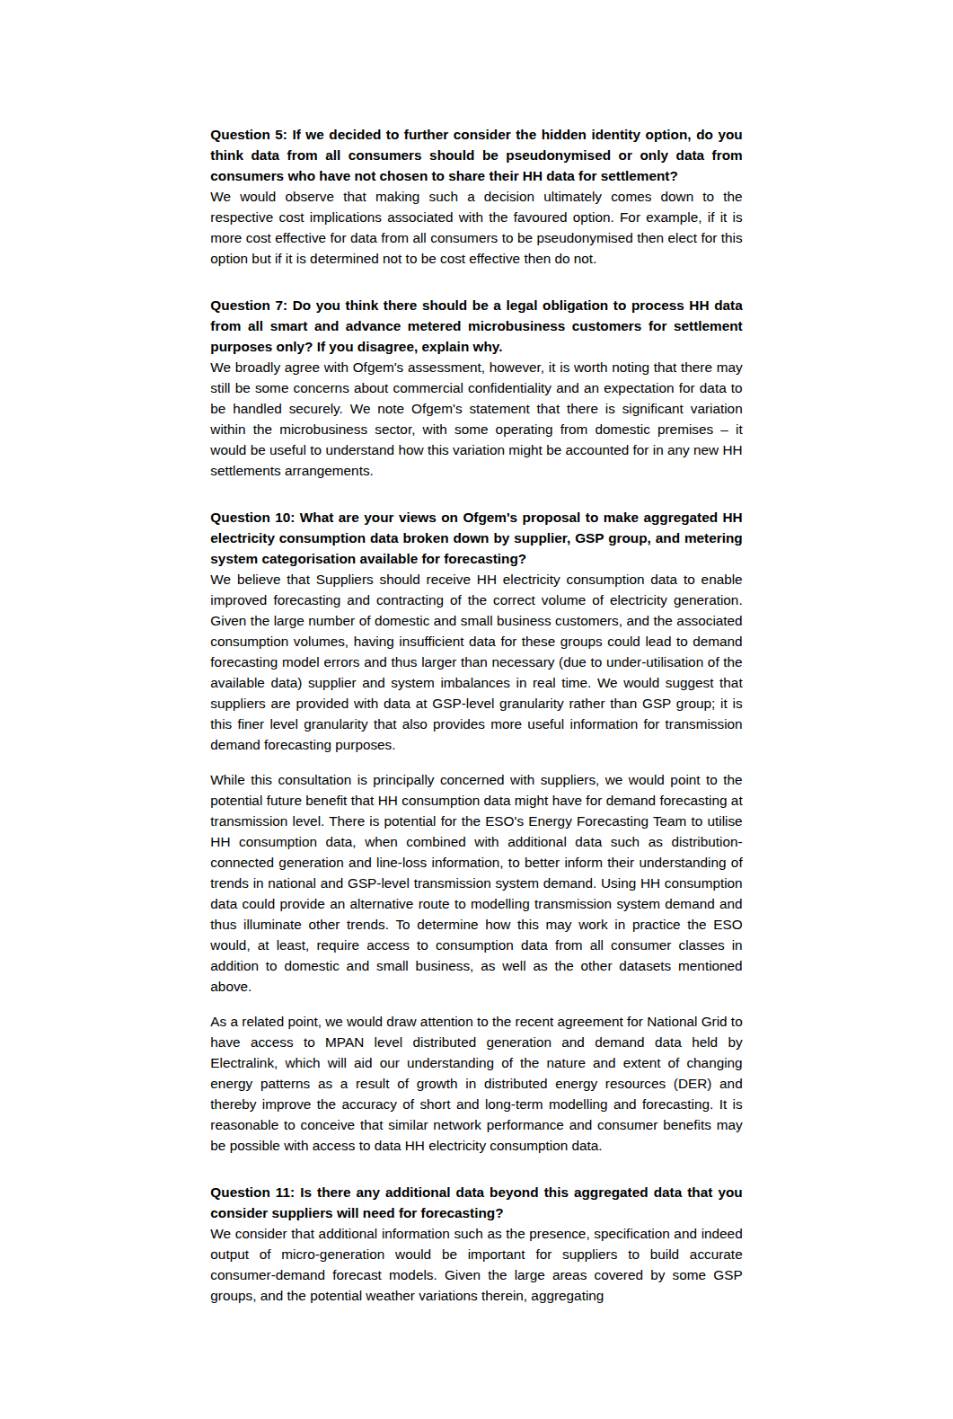Question 5: If we decided to further consider the hidden identity option, do you think data from all consumers should be pseudonymised or only data from consumers who have not chosen to share their HH data for settlement?
We would observe that making such a decision ultimately comes down to the respective cost implications associated with the favoured option. For example, if it is more cost effective for data from all consumers to be pseudonymised then elect for this option but if it is determined not to be cost effective then do not.
Question 7: Do you think there should be a legal obligation to process HH data from all smart and advance metered microbusiness customers for settlement purposes only? If you disagree, explain why.
We broadly agree with Ofgem's assessment, however, it is worth noting that there may still be some concerns about commercial confidentiality and an expectation for data to be handled securely. We note Ofgem's statement that there is significant variation within the microbusiness sector, with some operating from domestic premises – it would be useful to understand how this variation might be accounted for in any new HH settlements arrangements.
Question 10: What are your views on Ofgem's proposal to make aggregated HH electricity consumption data broken down by supplier, GSP group, and metering system categorisation available for forecasting?
We believe that Suppliers should receive HH electricity consumption data to enable improved forecasting and contracting of the correct volume of electricity generation. Given the large number of domestic and small business customers, and the associated consumption volumes, having insufficient data for these groups could lead to demand forecasting model errors and thus larger than necessary (due to under-utilisation of the available data) supplier and system imbalances in real time. We would suggest that suppliers are provided with data at GSP-level granularity rather than GSP group; it is this finer level granularity that also provides more useful information for transmission demand forecasting purposes.
While this consultation is principally concerned with suppliers, we would point to the potential future benefit that HH consumption data might have for demand forecasting at transmission level. There is potential for the ESO's Energy Forecasting Team to utilise HH consumption data, when combined with additional data such as distribution-connected generation and line-loss information, to better inform their understanding of trends in national and GSP-level transmission system demand. Using HH consumption data could provide an alternative route to modelling transmission system demand and thus illuminate other trends. To determine how this may work in practice the ESO would, at least, require access to consumption data from all consumer classes in addition to domestic and small business, as well as the other datasets mentioned above.
As a related point, we would draw attention to the recent agreement for National Grid to have access to MPAN level distributed generation and demand data held by Electralink, which will aid our understanding of the nature and extent of changing energy patterns as a result of growth in distributed energy resources (DER) and thereby improve the accuracy of short and long-term modelling and forecasting. It is reasonable to conceive that similar network performance and consumer benefits may be possible with access to data HH electricity consumption data.
Question 11: Is there any additional data beyond this aggregated data that you consider suppliers will need for forecasting?
We consider that additional information such as the presence, specification and indeed output of micro-generation would be important for suppliers to build accurate consumer-demand forecast models. Given the large areas covered by some GSP groups, and the potential weather variations therein, aggregating